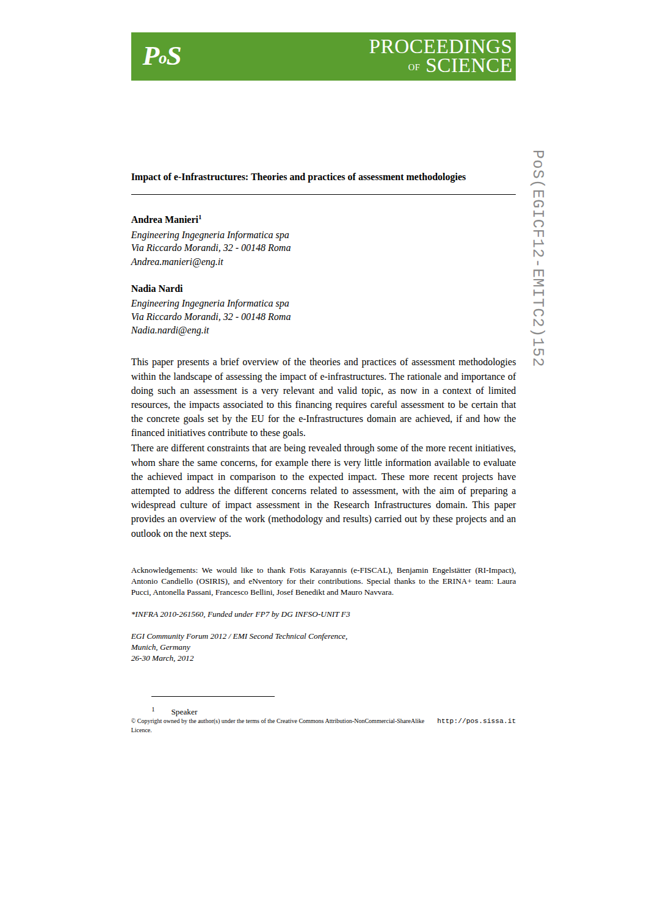Po S
PROCEEDINGS OF SCIENCE
PoS(EGICF12-EMITC2)152
Impact of e-Infrastructures: Theories and practices of assessment methodologies
Andrea Manieri1
Engineering Ingegneria Informatica spa
Via Riccardo Morandi, 32 - 00148 Roma
Andrea.manieri@eng.it
Nadia Nardi
Engineering Ingegneria Informatica spa
Via Riccardo Morandi, 32 - 00148 Roma
Nadia.nardi@eng.it
This paper presents a brief overview of the theories and practices of assessment methodologies within the landscape of assessing the impact of e-infrastructures. The rationale and importance of doing such an assessment is a very relevant and valid topic, as now in a context of limited resources, the impacts associated to this financing requires careful assessment to be certain that the concrete goals set by the EU for the e-Infrastructures domain are achieved, if and how the financed initiatives contribute to these goals.
There are different constraints that are being revealed through some of the more recent initiatives, whom share the same concerns, for example there is very little information available to evaluate the achieved impact in comparison to the expected impact. These more recent projects have attempted to address the different concerns related to assessment, with the aim of preparing a widespread culture of impact assessment in the Research Infrastructures domain. This paper provides an overview of the work (methodology and results) carried out by these projects and an outlook on the next steps.
Acknowledgements: We would like to thank Fotis Karayannis (e-FISCAL), Benjamin Engelstätter (RI-Impact), Antonio Candiello (OSIRIS), and eNventory for their contributions. Special thanks to the ERINA+ team: Laura Pucci, Antonella Passani, Francesco Bellini, Josef Benedikt and Mauro Navvara.
*INFRA 2010-261560, Funded under FP7 by DG INFSO-UNIT F3
EGI Community Forum 2012 / EMI Second Technical Conference,
Munich, Germany
26-30 March, 2012
1Speaker
© Copyright owned by the author(s) under the terms of the Creative Commons Attribution-NonCommercial-ShareAlike Licence. http://pos.sissa.it